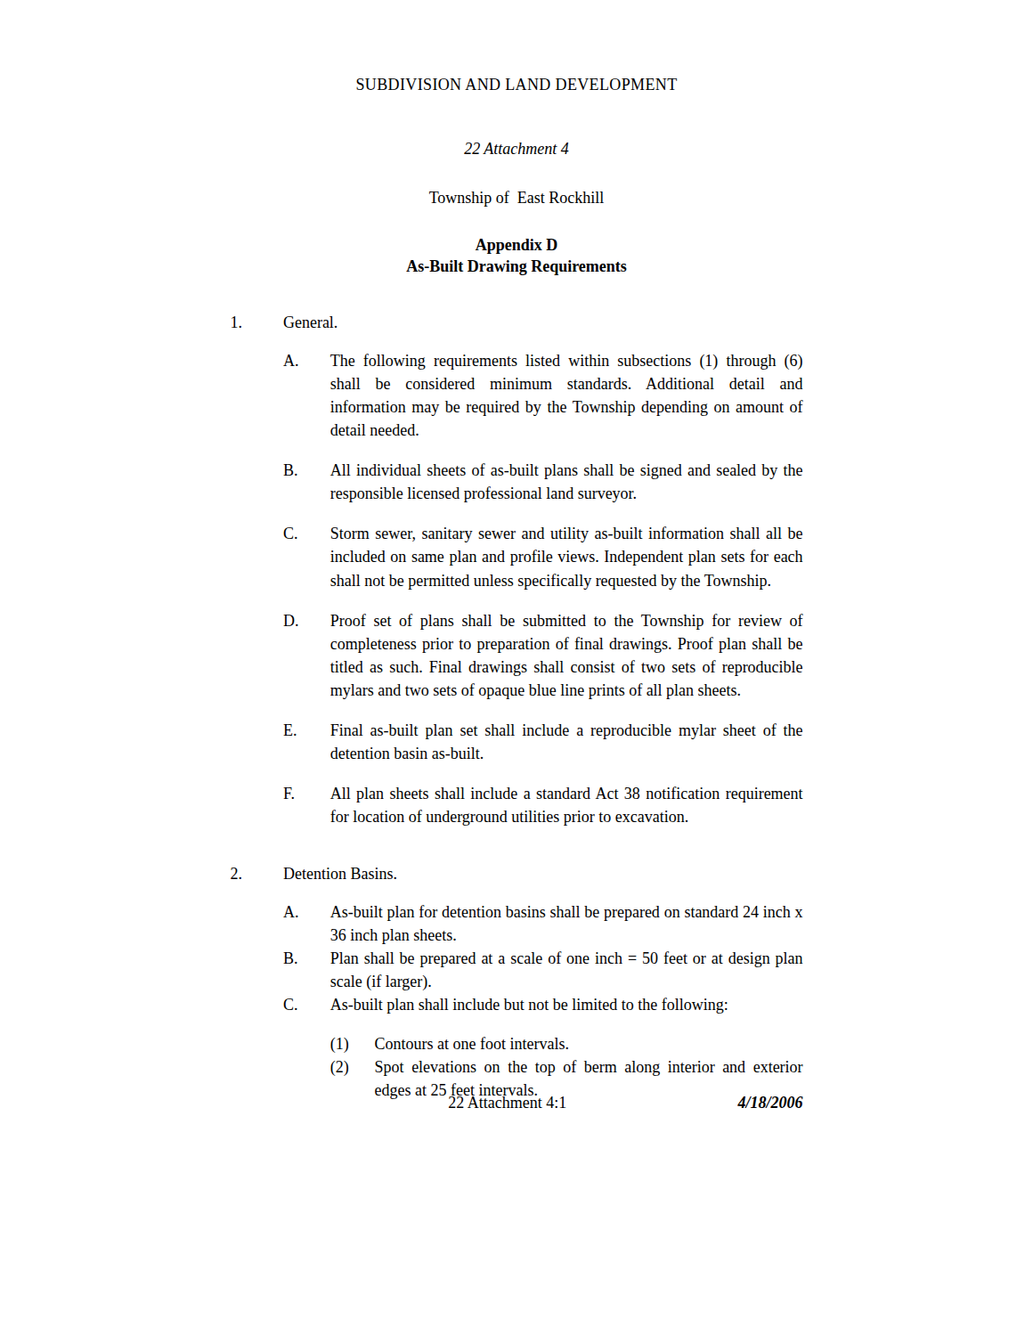SUBDIVISION AND LAND DEVELOPMENT
22 Attachment 4
Township of East Rockhill
Appendix D
As-Built Drawing Requirements
| 1. | General. / A. / The following requirements listed within subsections (1) through (6) shall be considered minimum standards. Additional detail and information may be required by the Township depending on amount of detail needed. / / B. / All individual sheets of as-built plans shall be signed and sealed by the responsible licensed professional land surveyor. / / C. / Storm sewer, sanitary sewer and utility as-built information shall all be included on same plan and profile views. Independent plan sets for each shall not be permitted unless specifically requested by the Township. / / D. / Proof set of plans shall be submitted to the Township for review of completeness prior to preparation of final drawings. Proof plan shall be titled as such. Final drawings shall consist of two sets of reproducible mylars and two sets of opaque blue line prints of all plan sheets. / / E. / Final as-built plan set shall include a reproducible mylar sheet of the detention basin as-built. / / F. / All plan sheets shall include a standard Act 38 notification requirement for location of underground utilities prior to excavation. / |
| 2. | Detention Basins. / A. / As-built plan for detention basins shall be prepared on standard 24 inch x 36 inch plan sheets. / / B. / Plan shall be prepared at a scale of one inch = 50 feet or at design plan scale (if larger). / / C. / As-built plan shall include but not be limited to the following: / (1) / Contours at one foot intervals. / / (2) / Spot elevations on the top of berm along interior and exterior edges at 25 feet intervals. / / |
22 Attachment 4:1 4/18/2006